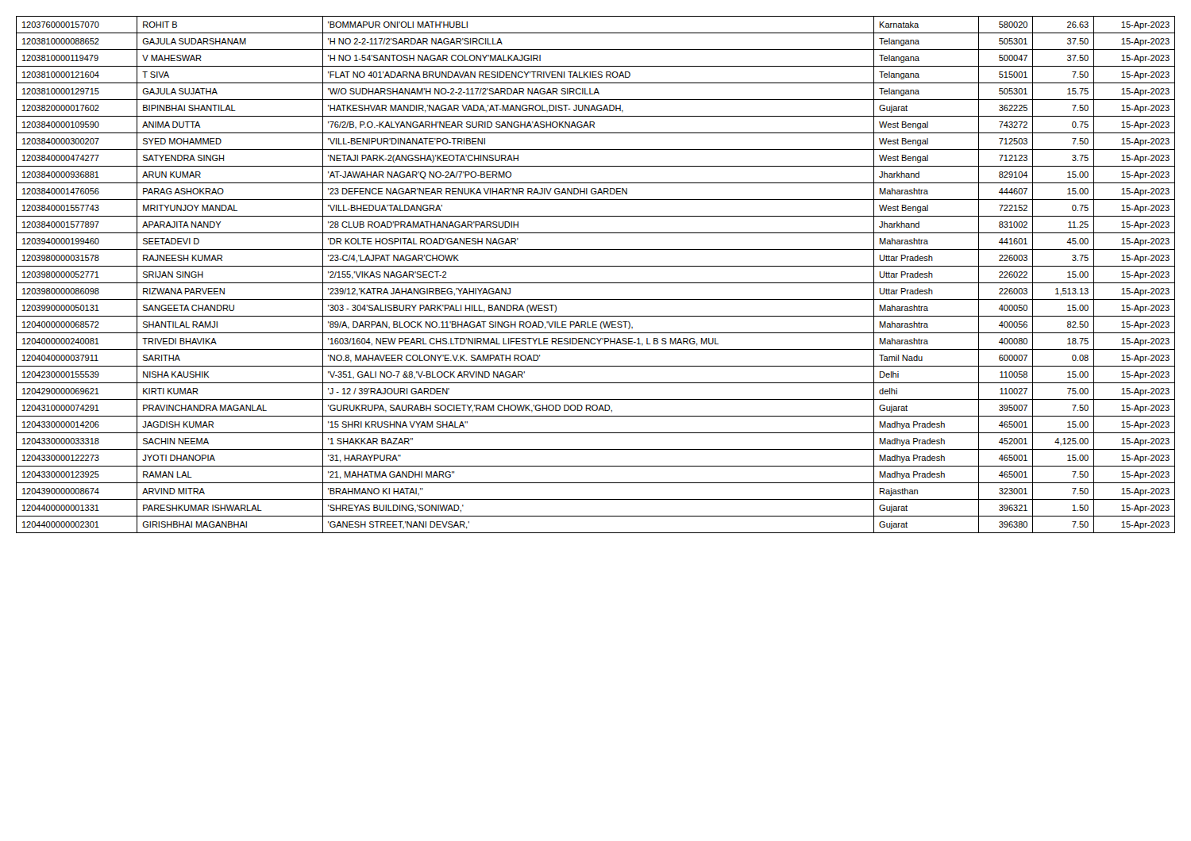| 1203760000157070 | ROHIT B | 'BOMMAPUR ONI'OLI MATH'HUBLI | Karnataka | 580020 | 26.63 | 15-Apr-2023 |
| 1203810000088652 | GAJULA SUDARSHANAM | 'H NO 2-2-117/2'SARDAR NAGAR'SIRCILLA | Telangana | 505301 | 37.50 | 15-Apr-2023 |
| 1203810000119479 | V MAHESWAR | 'H NO 1-54'SANTOSH NAGAR COLONY'MALKAJGIRI | Telangana | 500047 | 37.50 | 15-Apr-2023 |
| 1203810000121604 | T SIVA | 'FLAT NO 401'ADARNA BRUNDAVAN RESIDENCY'TRIVENI TALKIES ROAD | Telangana | 515001 | 7.50 | 15-Apr-2023 |
| 1203810000129715 | GAJULA SUJATHA | 'W/O SUDHARSHANAM'H NO-2-2-117/2'SARDAR NAGAR SIRCILLA | Telangana | 505301 | 15.75 | 15-Apr-2023 |
| 1203820000017602 | BIPINBHAI SHANTILAL | 'HATKESHVAR MANDIR,'NAGAR VADA,'AT-MANGROL,DIST- JUNAGADH, | Gujarat | 362225 | 7.50 | 15-Apr-2023 |
| 1203840000109590 | ANIMA DUTTA | '76/2/B, P.O.-KALYANGARH'NEAR SURID SANGHA'ASHOKNAGAR | West Bengal | 743272 | 0.75 | 15-Apr-2023 |
| 1203840000300207 | SYED MOHAMMED | 'VILL-BENIPUR'DINANATE'PO-TRIBENI | West Bengal | 712503 | 7.50 | 15-Apr-2023 |
| 1203840000474277 | SATYENDRA SINGH | 'NETAJI PARK-2(ANGSHA)'KEOTA'CHINSURAH | West Bengal | 712123 | 3.75 | 15-Apr-2023 |
| 1203840000936881 | ARUN KUMAR | 'AT-JAWAHAR NAGAR'Q NO-2A/7'PO-BERMO | Jharkhand | 829104 | 15.00 | 15-Apr-2023 |
| 1203840001476056 | PARAG ASHOKRAO | '23 DEFENCE NAGAR'NEAR RENUKA VIHAR'NR RAJIV GANDHI GARDEN | Maharashtra | 444607 | 15.00 | 15-Apr-2023 |
| 1203840001557743 | MRITYUNJOY MANDAL | 'VILL-BHEDUA'TALDANGRA' | West Bengal | 722152 | 0.75 | 15-Apr-2023 |
| 1203840001577897 | APARAJITA NANDY | '28 CLUB ROAD'PRAMATHANAGAR'PARSUDIH | Jharkhand | 831002 | 11.25 | 15-Apr-2023 |
| 1203940000199460 | SEETADEVI D | 'DR KOLTE HOSPITAL ROAD'GANESH NAGAR' | Maharashtra | 441601 | 45.00 | 15-Apr-2023 |
| 1203980000031578 | RAJNEESH KUMAR | '23-C/4,'LAJPAT NAGAR'CHOWK | Uttar Pradesh | 226003 | 3.75 | 15-Apr-2023 |
| 1203980000052771 | SRIJAN SINGH | '2/155,'VIKAS NAGAR'SECT-2 | Uttar Pradesh | 226022 | 15.00 | 15-Apr-2023 |
| 1203980000086098 | RIZWANA PARVEEN | '239/12,'KATRA JAHANGIRBEG,'YAHIYAGANJ | Uttar Pradesh | 226003 | 1,513.13 | 15-Apr-2023 |
| 1203990000050131 | SANGEETA CHANDRU | '303 - 304'SALISBURY PARK'PALI HILL, BANDRA (WEST) | Maharashtra | 400050 | 15.00 | 15-Apr-2023 |
| 1204000000068572 | SHANTILAL RAMJI | '89/A, DARPAN, BLOCK NO.11'BHAGAT SINGH ROAD,'VILE PARLE (WEST), | Maharashtra | 400056 | 82.50 | 15-Apr-2023 |
| 1204000000240081 | TRIVEDI BHAVIKA | '1603/1604, NEW PEARL CHS.LTD'NIRMAL LIFESTYLE RESIDENCY'PHASE-1, L B S MARG, MUL | Maharashtra | 400080 | 18.75 | 15-Apr-2023 |
| 1204040000037911 | SARITHA | 'NO.8, MAHAVEER COLONY'E.V.K. SAMPATH ROAD' | Tamil Nadu | 600007 | 0.08 | 15-Apr-2023 |
| 1204230000155539 | NISHA KAUSHIK | 'V-351, GALI NO-7 &8,'V-BLOCK ARVIND NAGAR' | Delhi | 110058 | 15.00 | 15-Apr-2023 |
| 1204290000069621 | KIRTI KUMAR | 'J - 12 / 39'RAJOURI GARDEN' | delhi | 110027 | 75.00 | 15-Apr-2023 |
| 1204310000074291 | PRAVINCHANDRA MAGANLAL | 'GURUKRUPA, SAURABH SOCIETY,'RAM CHOWK,'GHOD DOD ROAD, | Gujarat | 395007 | 7.50 | 15-Apr-2023 |
| 1204330000014206 | JAGDISH KUMAR | '15 SHRI KRUSHNA VYAM SHALA'' | Madhya Pradesh | 465001 | 15.00 | 15-Apr-2023 |
| 1204330000033318 | SACHIN NEEMA | '1 SHAKKAR BAZAR'' | Madhya Pradesh | 452001 | 4,125.00 | 15-Apr-2023 |
| 1204330000122273 | JYOTI DHANOPIA | '31, HARAYPURA'' | Madhya Pradesh | 465001 | 15.00 | 15-Apr-2023 |
| 1204330000123925 | RAMAN LAL | '21, MAHATMA GANDHI MARG'' | Madhya Pradesh | 465001 | 7.50 | 15-Apr-2023 |
| 1204390000008674 | ARVIND MITRA | 'BRAHMANO KI HATAI,'' | Rajasthan | 323001 | 7.50 | 15-Apr-2023 |
| 1204400000001331 | PARESHKUMAR ISHWARLAL | 'SHREYAS BUILDING,'SONIWAD,' | Gujarat | 396321 | 1.50 | 15-Apr-2023 |
| 1204400000002301 | GIRISHBHAI MAGANBHAI | 'GANESH STREET,'NANI DEVSAR,' | Gujarat | 396380 | 7.50 | 15-Apr-2023 |